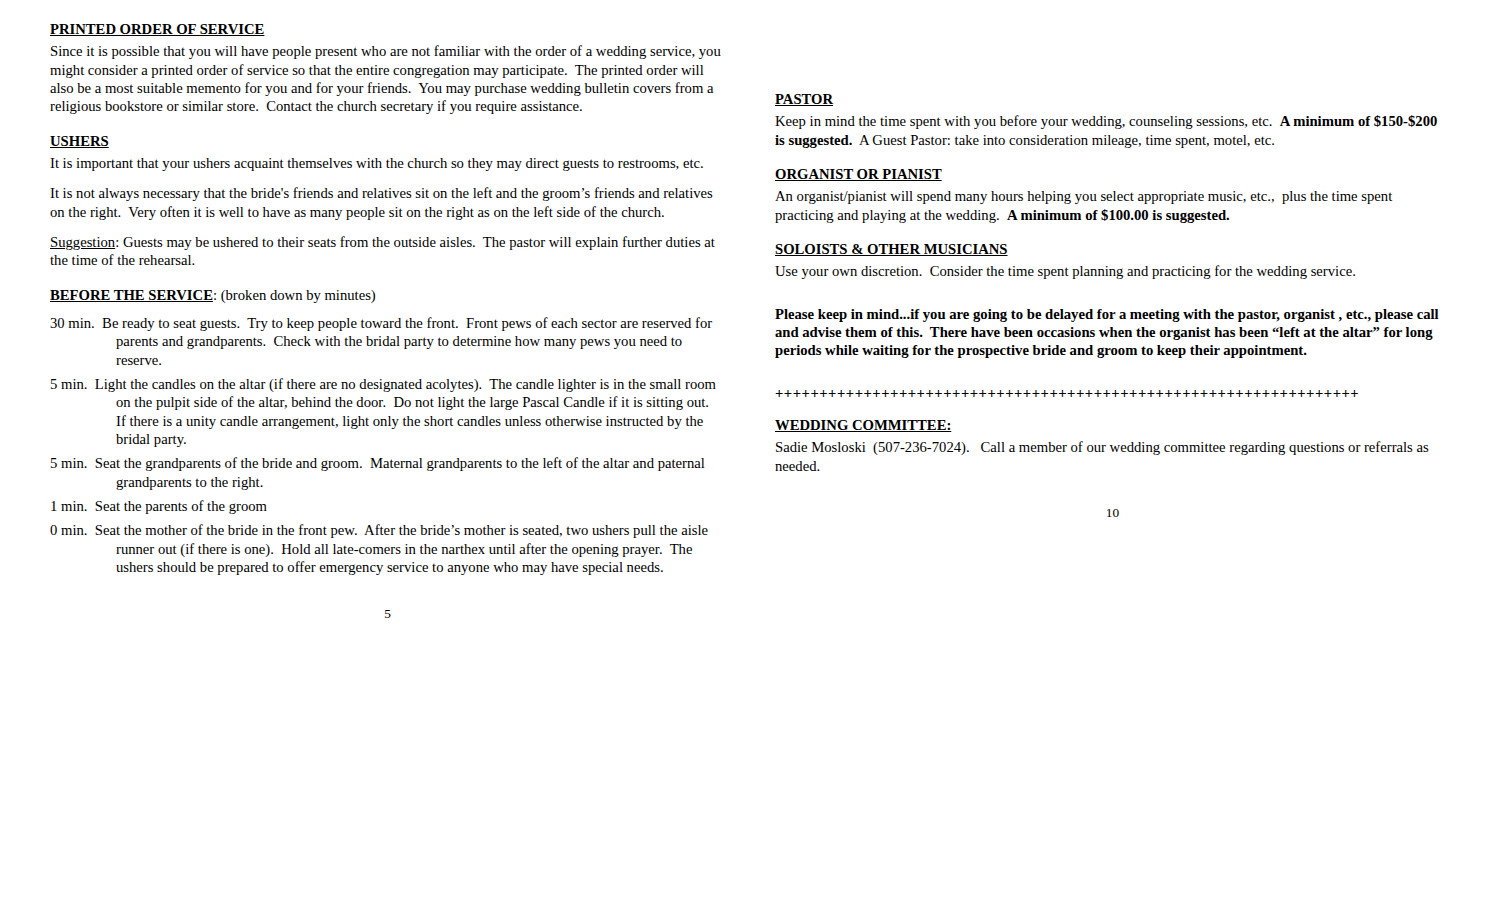PRINTED ORDER OF SERVICE
Since it is possible that you will have people present who are not familiar with the order of a wedding service, you might consider a printed order of service so that the entire congregation may participate. The printed order will also be a most suitable memento for you and for your friends. You may purchase wedding bulletin covers from a religious bookstore or similar store. Contact the church secretary if you require assistance.
USHERS
It is important that your ushers acquaint themselves with the church so they may direct guests to restrooms, etc.
It is not always necessary that the bride's friends and relatives sit on the left and the groom’s friends and relatives on the right. Very often it is well to have as many people sit on the right as on the left side of the church.
Suggestion: Guests may be ushered to their seats from the outside aisles. The pastor will explain further duties at the time of the rehearsal.
BEFORE THE SERVICE
: (broken down by minutes)
30 min. Be ready to seat guests. Try to keep people toward the front. Front pews of each sector are reserved for parents and grandparents. Check with the bridal party to determine how many pews you need to reserve.
5 min. Light the candles on the altar (if there are no designated acolytes). The candle lighter is in the small room on the pulpit side of the altar, behind the door. Do not light the large Pascal Candle if it is sitting out. If there is a unity candle arrangement, light only the short candles unless otherwise instructed by the bridal party.
5 min. Seat the grandparents of the bride and groom. Maternal grandparents to the left of the altar and paternal grandparents to the right.
1 min. Seat the parents of the groom
0 min. Seat the mother of the bride in the front pew. After the bride’s mother is seated, two ushers pull the aisle runner out (if there is one). Hold all late-comers in the narthex until after the opening prayer. The ushers should be prepared to offer emergency service to anyone who may have special needs.
5
PASTOR
Keep in mind the time spent with you before your wedding, counseling sessions, etc. A minimum of $150-$200 is suggested. A Guest Pastor: take into consideration mileage, time spent, motel, etc.
ORGANIST OR PIANIST
An organist/pianist will spend many hours helping you select appropriate music, etc., plus the time spent practicing and playing at the wedding. A minimum of $100.00 is suggested.
SOLOISTS & OTHER MUSICIANS
Use your own discretion. Consider the time spent planning and practicing for the wedding service.
Please keep in mind...if you are going to be delayed for a meeting with the pastor, organist , etc., please call and advise them of this. There have been occasions when the organist has been “left at the altar” for long periods while waiting for the prospective bride and groom to keep their appointment.
++++++++++++++++++++++++++++++++++++++++++++++++++++++++++++++++++
WEDDING COMMITTEE:
Sadie Mosloski (507-236-7024). Call a member of our wedding committee regarding questions or referrals as needed.
10